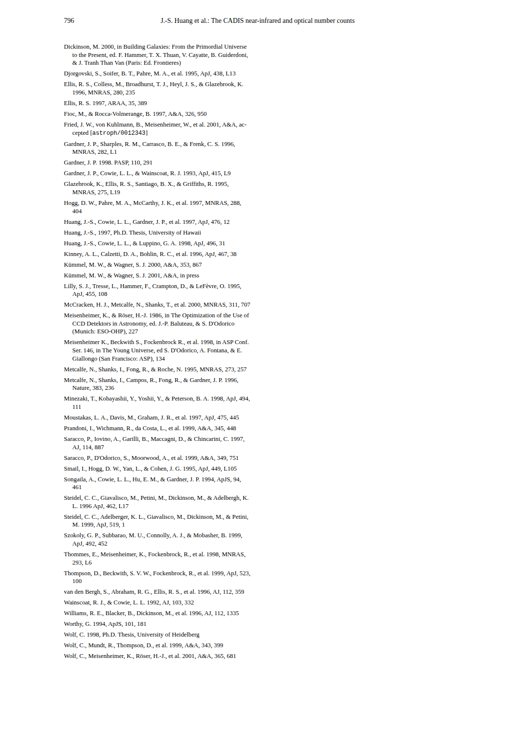796 J.-S. Huang et al.: The CADIS near-infrared and optical number counts
Dickinson, M. 2000, in Building Galaxies: From the Primordial Universe to the Present, ed. F. Hammer, T. X. Thuan, V. Cayatte, B. Guiderdoni, & J. Tranh Than Van (Paris: Ed. Frontieres)
Djorgovski, S., Soifer, B. T., Pahre, M. A., et al. 1995, ApJ, 438, L13
Ellis, R. S., Colless, M., Broadhurst, T. J., Heyl, J. S., & Glazebrook, K. 1996, MNRAS, 280, 235
Ellis, R. S. 1997, ARAA, 35, 389
Fioc, M., & Rocca-Volmerange, B. 1997, A&A, 326, 950
Fried, J. W., von Kuhlmann, B., Meisenheimer, W., et al. 2001, A&A, accepted [astroph/0012343]
Gardner, J. P., Sharples, R. M., Carrasco, B. E., & Frenk, C. S. 1996, MNRAS, 282, L1
Gardner, J. P. 1998. PASP, 110, 291
Gardner, J. P., Cowie, L. L., & Wainscoat, R. J. 1993, ApJ, 415, L9
Glazebrook, K., Ellis, R. S., Santiago, B. X., & Griffiths, R. 1995, MNRAS, 275, L19
Hogg, D. W., Pahre, M. A., McCarthy, J. K., et al. 1997, MNRAS, 288, 404
Huang, J.-S., Cowie, L. L., Gardner, J. P., et al. 1997, ApJ, 476, 12
Huang, J.-S., 1997, Ph.D. Thesis, University of Hawaii
Huang, J.-S., Cowie, L. L., & Luppino, G. A. 1998, ApJ, 496, 31
Kinney, A. L., Calzetti, D. A., Bohlin, R. C., et al. 1996, ApJ, 467, 38
Kümmel, M. W., & Wagner, S. J. 2000, A&A, 353, 867
Kümmel, M. W., & Wagner, S. J. 2001, A&A, in press
Lilly, S. J., Tresse, L., Hammer, F., Crampton, D., & LeFèvre, O. 1995, ApJ, 455, 108
McCracken, H. J., Metcalfe, N., Shanks, T., et al. 2000, MNRAS, 311, 707
Meisenheimer, K., & Röser, H.-J. 1986, in The Optimization of the Use of CCD Detektors in Astronomy, ed. J.-P. Baluteau, & S. D'Odorico (Munich: ESO-OHP), 227
Meisenheimer K., Beckwith S., Fockenbrock R., et al. 1998, in ASP Conf. Ser. 146, in The Young Universe, ed S. D'Odorico, A. Fontana, & E. Giallongo (San Francisco: ASP), 134
Metcalfe, N., Shanks, I., Fong, R., & Roche, N. 1995, MNRAS, 273, 257
Metcalfe, N., Shanks, I., Campos, R., Fong, R., & Gardner, J. P. 1996, Nature, 383, 236
Minezaki, T., Kobayashii, Y., Yoshii, Y., & Peterson, B. A. 1998, ApJ, 494, 111
Moustakas, L. A., Davis, M., Graham, J. R., et al. 1997, ApJ, 475, 445
Prandoni, I., Wichmann, R., da Costa, L., et al. 1999, A&A, 345, 448
Saracco, P., Iovino, A., Garilli, B., Maccagni, D., & Chincarini, C. 1997, AJ, 114, 887
Saracco, P., D'Odorico, S., Moorwood, A., et al. 1999, A&A, 349, 751
Smail, I., Hogg, D. W., Yan, L., & Cohen, J. G. 1995, ApJ, 449, L105
Songaila, A., Cowie, L. L., Hu, E. M., & Gardner, J. P. 1994, ApJS, 94, 461
Steidel, C. C., Giavalisco, M., Petini, M., Dickinson, M., & Adelbergh, K. L. 1996 ApJ, 462, L17
Steidel, C. C., Adelberger, K. L., Giavalisco, M., Dickinson, M., & Petini, M. 1999, ApJ, 519, 1
Szokoly, G. P., Subbarao, M. U., Connolly, A. J., & Mobasher, B. 1999, ApJ, 492, 452
Thommes, E., Meisenheimer, K., Fockenbrock, R., et al. 1998, MNRAS, 293, L6
Thompson, D., Beckwith, S. V. W., Fockenbrock, R., et al. 1999, ApJ, 523, 100
van den Bergh, S., Abraham, R. G., Ellis, R. S., et al. 1996, AJ, 112, 359
Wainscoat, R. J., & Cowie, L. L. 1992, AJ, 103, 332
Williams, R. E., Blacker, B., Dickinson, M., et al. 1996, AJ, 112, 1335
Worthy, G. 1994, ApJS, 101, 181
Wolf, C. 1998, Ph.D. Thesis, University of Heidelberg
Wolf, C., Mundt, R., Thompson, D., et al. 1999, A&A, 343, 399
Wolf, C., Meisenheimer, K., Röser, H.-J., et al. 2001, A&A, 365, 681